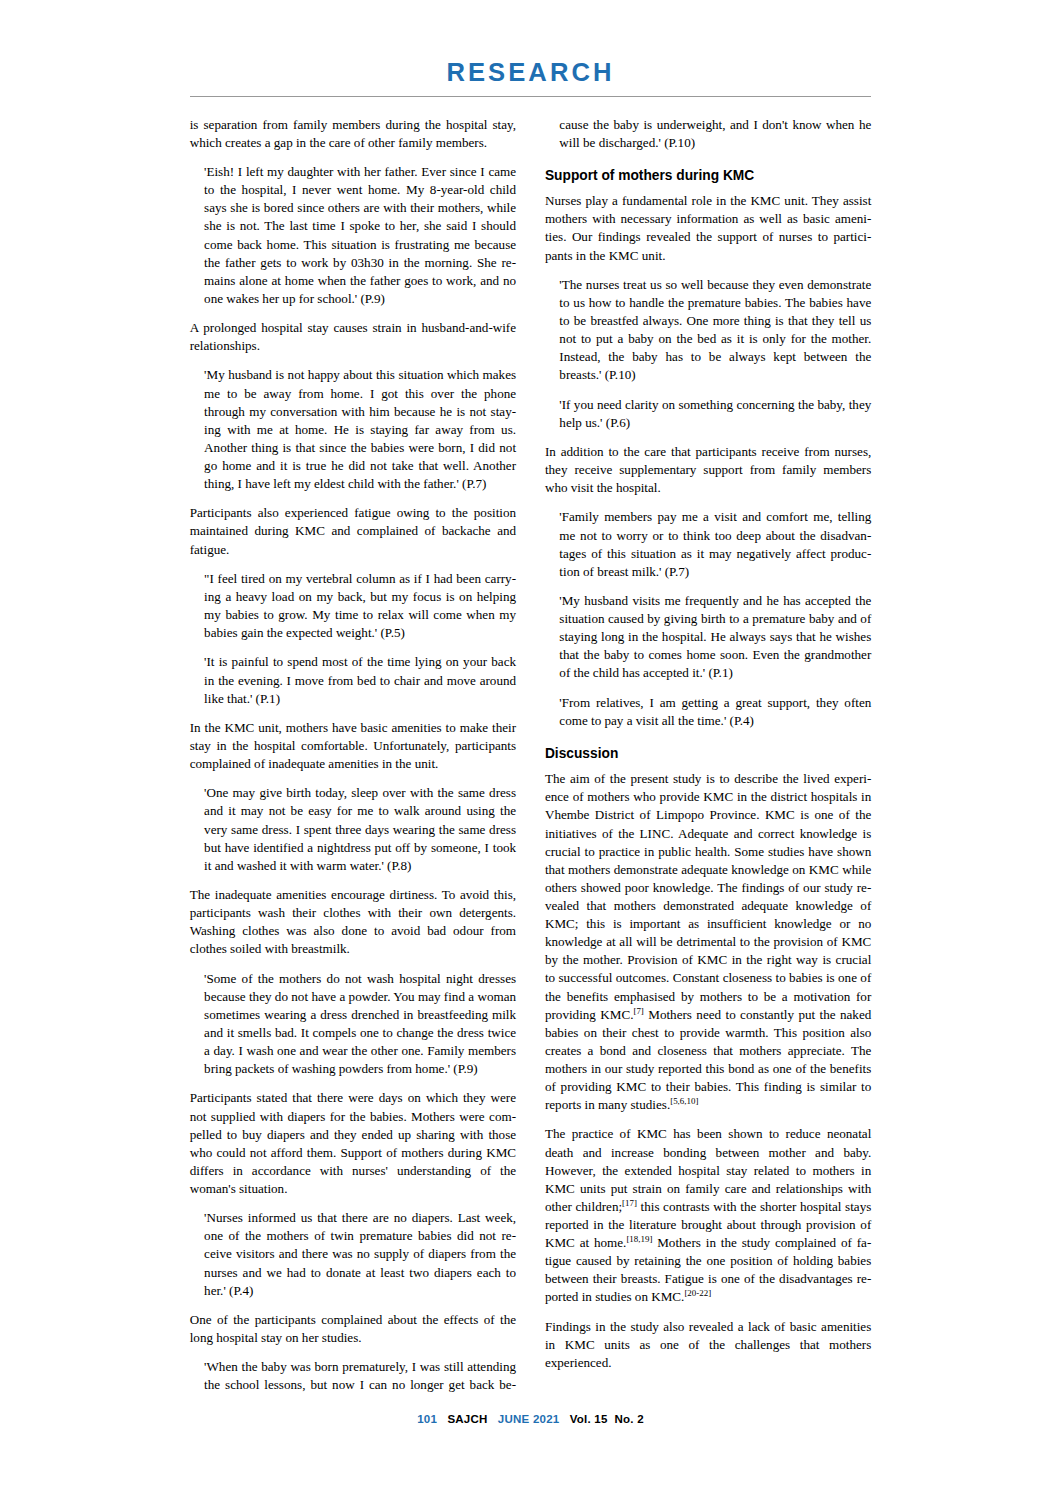RESEARCH
is separation from family members during the hospital stay, which creates a gap in the care of other family members.
'Eish! I left my daughter with her father. Ever since I came to the hospital, I never went home. My 8-year-old child says she is bored since others are with their mothers, while she is not. The last time I spoke to her, she said I should come back home. This situation is frustrating me because the father gets to work by 03h30 in the morning. She remains alone at home when the father goes to work, and no one wakes her up for school.' (P.9)
A prolonged hospital stay causes strain in husband-and-wife relationships.
'My husband is not happy about this situation which makes me to be away from home. I got this over the phone through my conversation with him because he is not staying with me at home. He is staying far away from us. Another thing is that since the babies were born, I did not go home and it is true he did not take that well. Another thing, I have left my eldest child with the father.' (P.7)
Participants also experienced fatigue owing to the position maintained during KMC and complained of backache and fatigue.
"I feel tired on my vertebral column as if I had been carrying a heavy load on my back, but my focus is on helping my babies to grow. My time to relax will come when my babies gain the expected weight.' (P.5)
'It is painful to spend most of the time lying on your back in the evening. I move from bed to chair and move around like that.' (P.1)
In the KMC unit, mothers have basic amenities to make their stay in the hospital comfortable. Unfortunately, participants complained of inadequate amenities in the unit.
'One may give birth today, sleep over with the same dress and it may not be easy for me to walk around using the very same dress. I spent three days wearing the same dress but have identified a nightdress put off by someone, I took it and washed it with warm water.' (P.8)
The inadequate amenities encourage dirtiness. To avoid this, participants wash their clothes with their own detergents. Washing clothes was also done to avoid bad odour from clothes soiled with breastmilk.
'Some of the mothers do not wash hospital night dresses because they do not have a powder. You may find a woman sometimes wearing a dress drenched in breastfeeding milk and it smells bad. It compels one to change the dress twice a day. I wash one and wear the other one. Family members bring packets of washing powders from home.' (P.9)
Participants stated that there were days on which they were not supplied with diapers for the babies. Mothers were compelled to buy diapers and they ended up sharing with those who could not afford them. Support of mothers during KMC differs in accordance with nurses' understanding of the woman's situation.
'Nurses informed us that there are no diapers. Last week, one of the mothers of twin premature babies did not receive visitors and there was no supply of diapers from the nurses and we had to donate at least two diapers each to her.' (P.4)
One of the participants complained about the effects of the long hospital stay on her studies.
'When the baby was born prematurely, I was still attending the school lessons, but now I can no longer get back because the baby is underweight, and I don't know when he will be discharged.' (P.10)
Support of mothers during KMC
Nurses play a fundamental role in the KMC unit. They assist mothers with necessary information as well as basic amenities. Our findings revealed the support of nurses to participants in the KMC unit.
'The nurses treat us so well because they even demonstrate to us how to handle the premature babies. The babies have to be breastfed always. One more thing is that they tell us not to put a baby on the bed as it is only for the mother. Instead, the baby has to be always kept between the breasts.' (P.10)
'If you need clarity on something concerning the baby, they help us.' (P.6)
In addition to the care that participants receive from nurses, they receive supplementary support from family members who visit the hospital.
'Family members pay me a visit and comfort me, telling me not to worry or to think too deep about the disadvantages of this situation as it may negatively affect production of breast milk.' (P.7)
'My husband visits me frequently and he has accepted the situation caused by giving birth to a premature baby and of staying long in the hospital. He always says that he wishes that the baby to comes home soon. Even the grandmother of the child has accepted it.' (P.1)
'From relatives, I am getting a great support, they often come to pay a visit all the time.' (P.4)
Discussion
The aim of the present study is to describe the lived experience of mothers who provide KMC in the district hospitals in Vhembe District of Limpopo Province. KMC is one of the initiatives of the LINC. Adequate and correct knowledge is crucial to practice in public health. Some studies have shown that mothers demonstrate adequate knowledge on KMC while others showed poor knowledge. The findings of our study revealed that mothers demonstrated adequate knowledge of KMC; this is important as insufficient knowledge or no knowledge at all will be detrimental to the provision of KMC by the mother. Provision of KMC in the right way is crucial to successful outcomes. Constant closeness to babies is one of the benefits emphasised by mothers to be a motivation for providing KMC.[7] Mothers need to constantly put the naked babies on their chest to provide warmth. This position also creates a bond and closeness that mothers appreciate. The mothers in our study reported this bond as one of the benefits of providing KMC to their babies. This finding is similar to reports in many studies.[5,6,10]
The practice of KMC has been shown to reduce neonatal death and increase bonding between mother and baby. However, the extended hospital stay related to mothers in KMC units put strain on family care and relationships with other children;[17] this contrasts with the shorter hospital stays reported in the literature brought about through provision of KMC at home.[18,19] Mothers in the study complained of fatigue caused by retaining the one position of holding babies between their breasts. Fatigue is one of the disadvantages reported in studies on KMC.[20-22]
Findings in the study also revealed a lack of basic amenities in KMC units as one of the challenges that mothers experienced.
101 SAJCH JUNE 2021 Vol. 15 No. 2